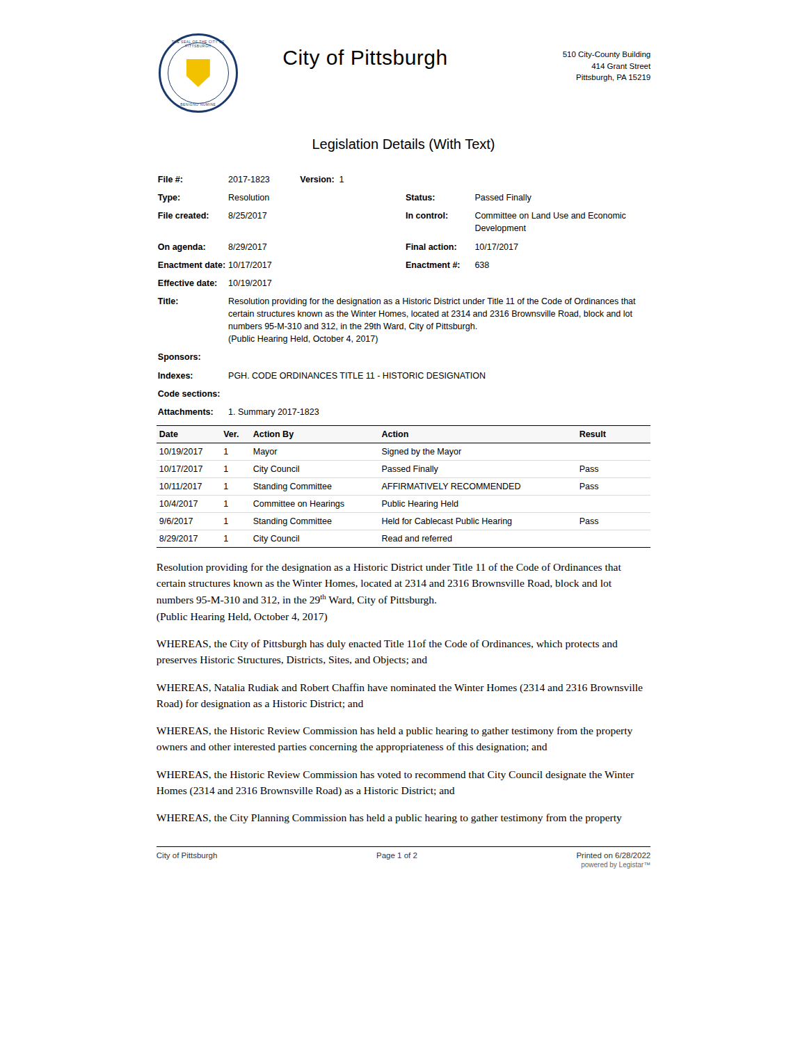THE SEAL OF THE CITY OF PITTSBURGH
BENIGNO NUMINE
City of Pittsburgh
510 City-County Building
414 Grant Street
Pittsburgh, PA 15219
Legislation Details (With Text)
| File #: | 2017-1823 Version: 1 | | |
| Type: | Resolution | Status: | Passed Finally |
| File created: | 8/25/2017 | In control: | Committee on Land Use and Economic Development |
| On agenda: | 8/29/2017 | Final action: | 10/17/2017 |
| Enactment date: | 10/17/2017 | Enactment #: | 638 |
| Effective date: | 10/19/2017 | | |
| Title: | Resolution providing for the designation as a Historic District under Title 11 of the Code of Ordinances that certain structures known as the Winter Homes, located at 2314 and 2316 Brownsville Road, block and lot numbers 95-M-310 and 312, in the 29th Ward, City of Pittsburgh. (Public Hearing Held, October 4, 2017) |
| Sponsors: | |
| Indexes: | PGH. CODE ORDINANCES TITLE 11 - HISTORIC DESIGNATION |
| Code sections: | |
| Attachments: | 1. Summary 2017-1823 |
| Date | Ver. | Action By | Action | Result |
| --- | --- | --- | --- | --- |
| 10/19/2017 | 1 | Mayor | Signed by the Mayor | |
| 10/17/2017 | 1 | City Council | Passed Finally | Pass |
| 10/11/2017 | 1 | Standing Committee | AFFIRMATIVELY RECOMMENDED | Pass |
| 10/4/2017 | 1 | Committee on Hearings | Public Hearing Held | |
| 9/6/2017 | 1 | Standing Committee | Held for Cablecast Public Hearing | Pass |
| 8/29/2017 | 1 | City Council | Read and referred | |
Resolution providing for the designation as a Historic District under Title 11 of the Code of Ordinances that certain structures known as the Winter Homes, located at 2314 and 2316 Brownsville Road, block and lot numbers 95-M-310 and 312, in the 29th Ward, City of Pittsburgh.
(Public Hearing Held, October 4, 2017)
WHEREAS, the City of Pittsburgh has duly enacted Title 11of the Code of Ordinances, which protects and preserves Historic Structures, Districts, Sites, and Objects; and
WHEREAS, Natalia Rudiak and Robert Chaffin have nominated the Winter Homes (2314 and 2316 Brownsville Road) for designation as a Historic District; and
WHEREAS, the Historic Review Commission has held a public hearing to gather testimony from the property owners and other interested parties concerning the appropriateness of this designation; and
WHEREAS, the Historic Review Commission has voted to recommend that City Council designate the Winter Homes (2314 and 2316 Brownsville Road) as a Historic District; and
WHEREAS, the City Planning Commission has held a public hearing to gather testimony from the property
City of Pittsburgh
Page 1 of 2
Printed on 6/28/2022
powered by Legistar™